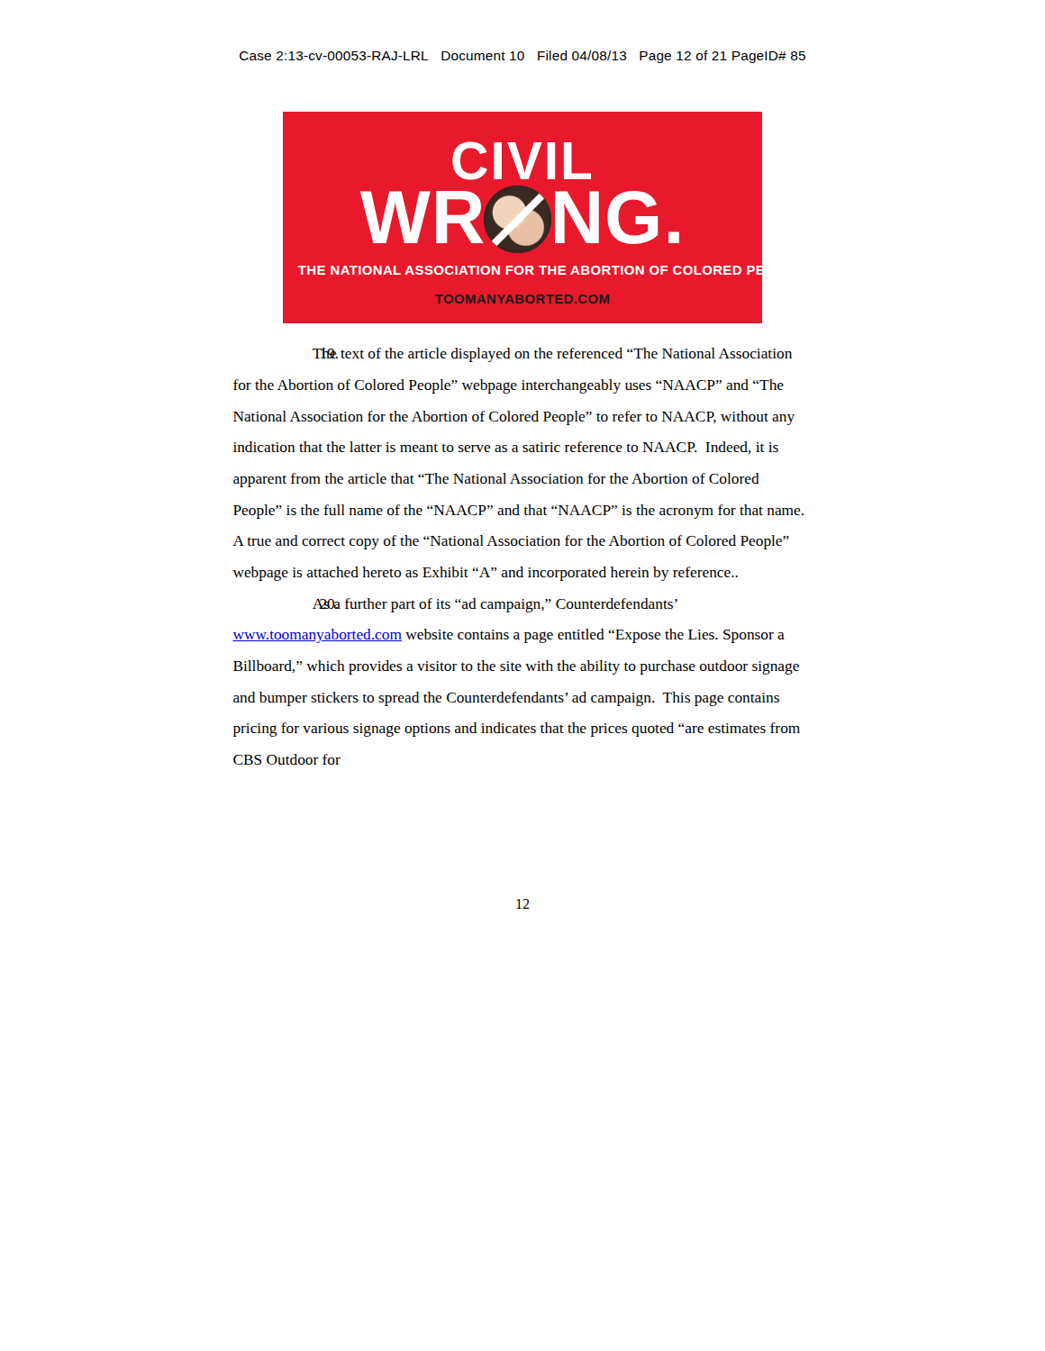Case 2:13-cv-00053-RAJ-LRL Document 10 Filed 04/08/13 Page 12 of 21 PageID# 85
CIVIL
WR NG.
THE NATIONAL ASSOCIATION FOR THE ABORTION OF COLORED PEOPLE
TOOMANYABORTED.COM
19. The text of the article displayed on the referenced “The National Association for the Abortion of Colored People” webpage interchangeably uses “NAACP” and “The National Association for the Abortion of Colored People” to refer to NAACP, without any indication that the latter is meant to serve as a satiric reference to NAACP. Indeed, it is apparent from the article that “The National Association for the Abortion of Colored People” is the full name of the “NAACP” and that “NAACP” is the acronym for that name. A true and correct copy of the “National Association for the Abortion of Colored People” webpage is attached hereto as Exhibit “A” and incorporated herein by reference..
20. As a further part of its “ad campaign,” Counterdefendants’ www.toomanyaborted.com website contains a page entitled “Expose the Lies. Sponsor a Billboard,” which provides a visitor to the site with the ability to purchase outdoor signage and bumper stickers to spread the Counterdefendants’ ad campaign. This page contains pricing for various signage options and indicates that the prices quoted “are estimates from CBS Outdoor for
12